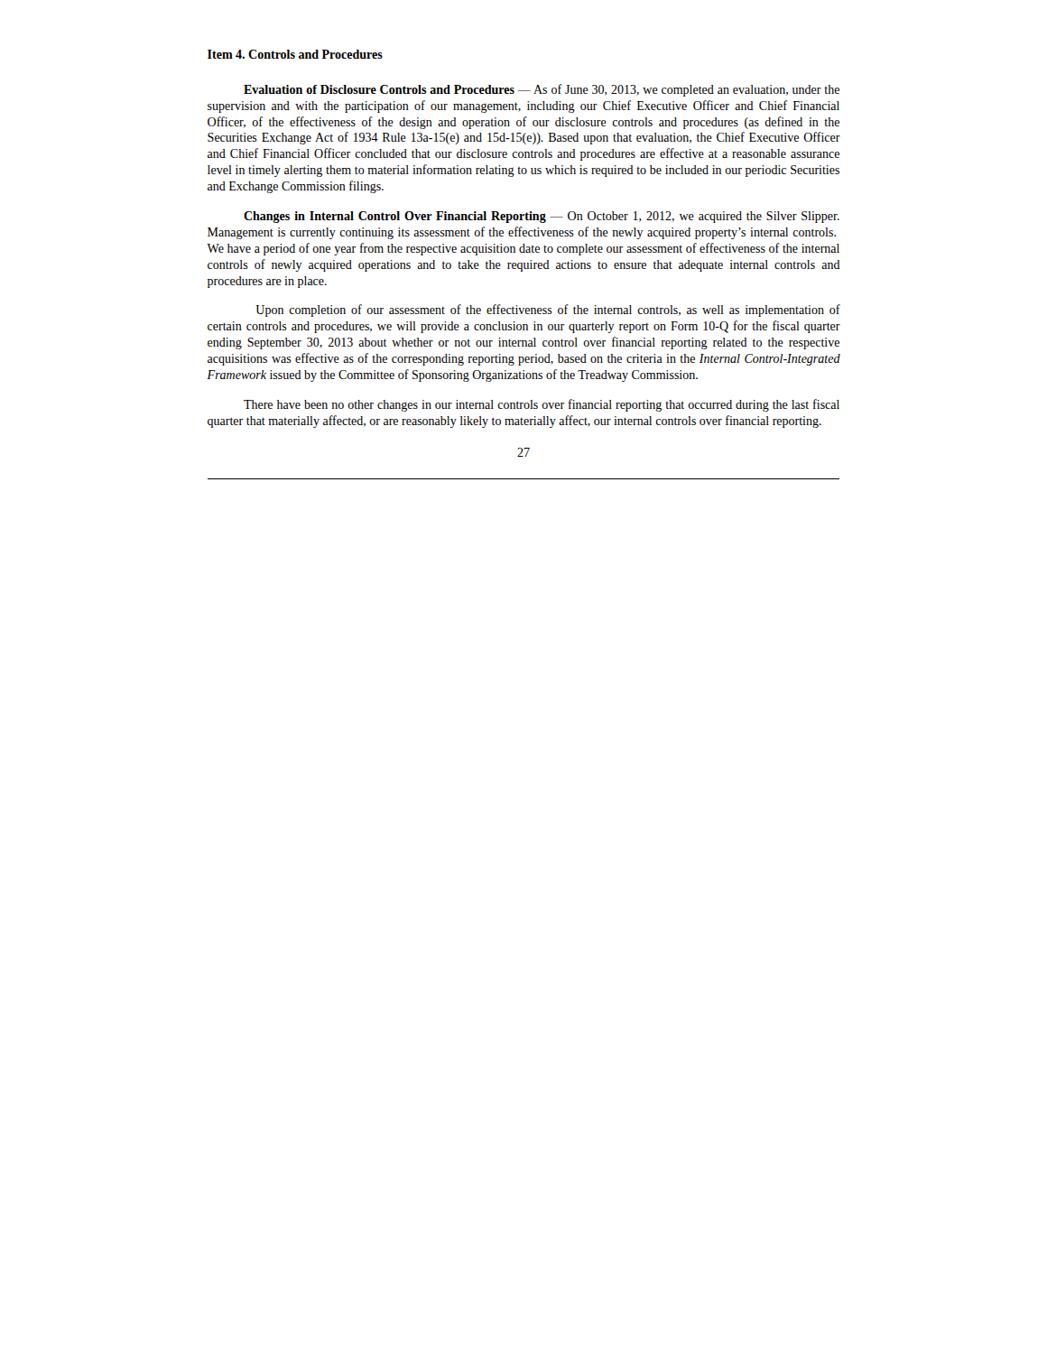Item 4. Controls and Procedures
Evaluation of Disclosure Controls and Procedures — As of June 30, 2013, we completed an evaluation, under the supervision and with the participation of our management, including our Chief Executive Officer and Chief Financial Officer, of the effectiveness of the design and operation of our disclosure controls and procedures (as defined in the Securities Exchange Act of 1934 Rule 13a-15(e) and 15d-15(e)). Based upon that evaluation, the Chief Executive Officer and Chief Financial Officer concluded that our disclosure controls and procedures are effective at a reasonable assurance level in timely alerting them to material information relating to us which is required to be included in our periodic Securities and Exchange Commission filings.
Changes in Internal Control Over Financial Reporting — On October 1, 2012, we acquired the Silver Slipper. Management is currently continuing its assessment of the effectiveness of the newly acquired property’s internal controls. We have a period of one year from the respective acquisition date to complete our assessment of effectiveness of the internal controls of newly acquired operations and to take the required actions to ensure that adequate internal controls and procedures are in place.
Upon completion of our assessment of the effectiveness of the internal controls, as well as implementation of certain controls and procedures, we will provide a conclusion in our quarterly report on Form 10-Q for the fiscal quarter ending September 30, 2013 about whether or not our internal control over financial reporting related to the respective acquisitions was effective as of the corresponding reporting period, based on the criteria in the Internal Control-Integrated Framework issued by the Committee of Sponsoring Organizations of the Treadway Commission.
There have been no other changes in our internal controls over financial reporting that occurred during the last fiscal quarter that materially affected, or are reasonably likely to materially affect, our internal controls over financial reporting.
27